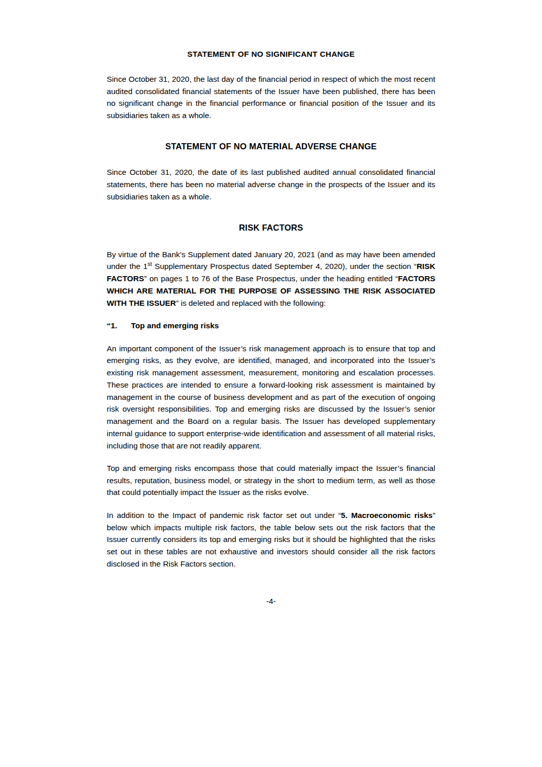STATEMENT OF NO SIGNIFICANT CHANGE
Since October 31, 2020, the last day of the financial period in respect of which the most recent audited consolidated financial statements of the Issuer have been published, there has been no significant change in the financial performance or financial position of the Issuer and its subsidiaries taken as a whole.
STATEMENT OF NO MATERIAL ADVERSE CHANGE
Since October 31, 2020, the date of its last published audited annual consolidated financial statements, there has been no material adverse change in the prospects of the Issuer and its subsidiaries taken as a whole.
RISK FACTORS
By virtue of the Bank’s Supplement dated January 20, 2021 (and as may have been amended under the 1st Supplementary Prospectus dated September 4, 2020), under the section “RISK FACTORS” on pages 1 to 76 of the Base Prospectus, under the heading entitled “FACTORS WHICH ARE MATERIAL FOR THE PURPOSE OF ASSESSING THE RISK ASSOCIATED WITH THE ISSUER” is deleted and replaced with the following:
“1. Top and emerging risks
An important component of the Issuer’s risk management approach is to ensure that top and emerging risks, as they evolve, are identified, managed, and incorporated into the Issuer’s existing risk management assessment, measurement, monitoring and escalation processes. These practices are intended to ensure a forward-looking risk assessment is maintained by management in the course of business development and as part of the execution of ongoing risk oversight responsibilities. Top and emerging risks are discussed by the Issuer’s senior management and the Board on a regular basis. The Issuer has developed supplementary internal guidance to support enterprise-wide identification and assessment of all material risks, including those that are not readily apparent.
Top and emerging risks encompass those that could materially impact the Issuer’s financial results, reputation, business model, or strategy in the short to medium term, as well as those that could potentially impact the Issuer as the risks evolve.
In addition to the Impact of pandemic risk factor set out under “5. Macroeconomic risks” below which impacts multiple risk factors, the table below sets out the risk factors that the Issuer currently considers its top and emerging risks but it should be highlighted that the risks set out in these tables are not exhaustive and investors should consider all the risk factors disclosed in the Risk Factors section.
-4-